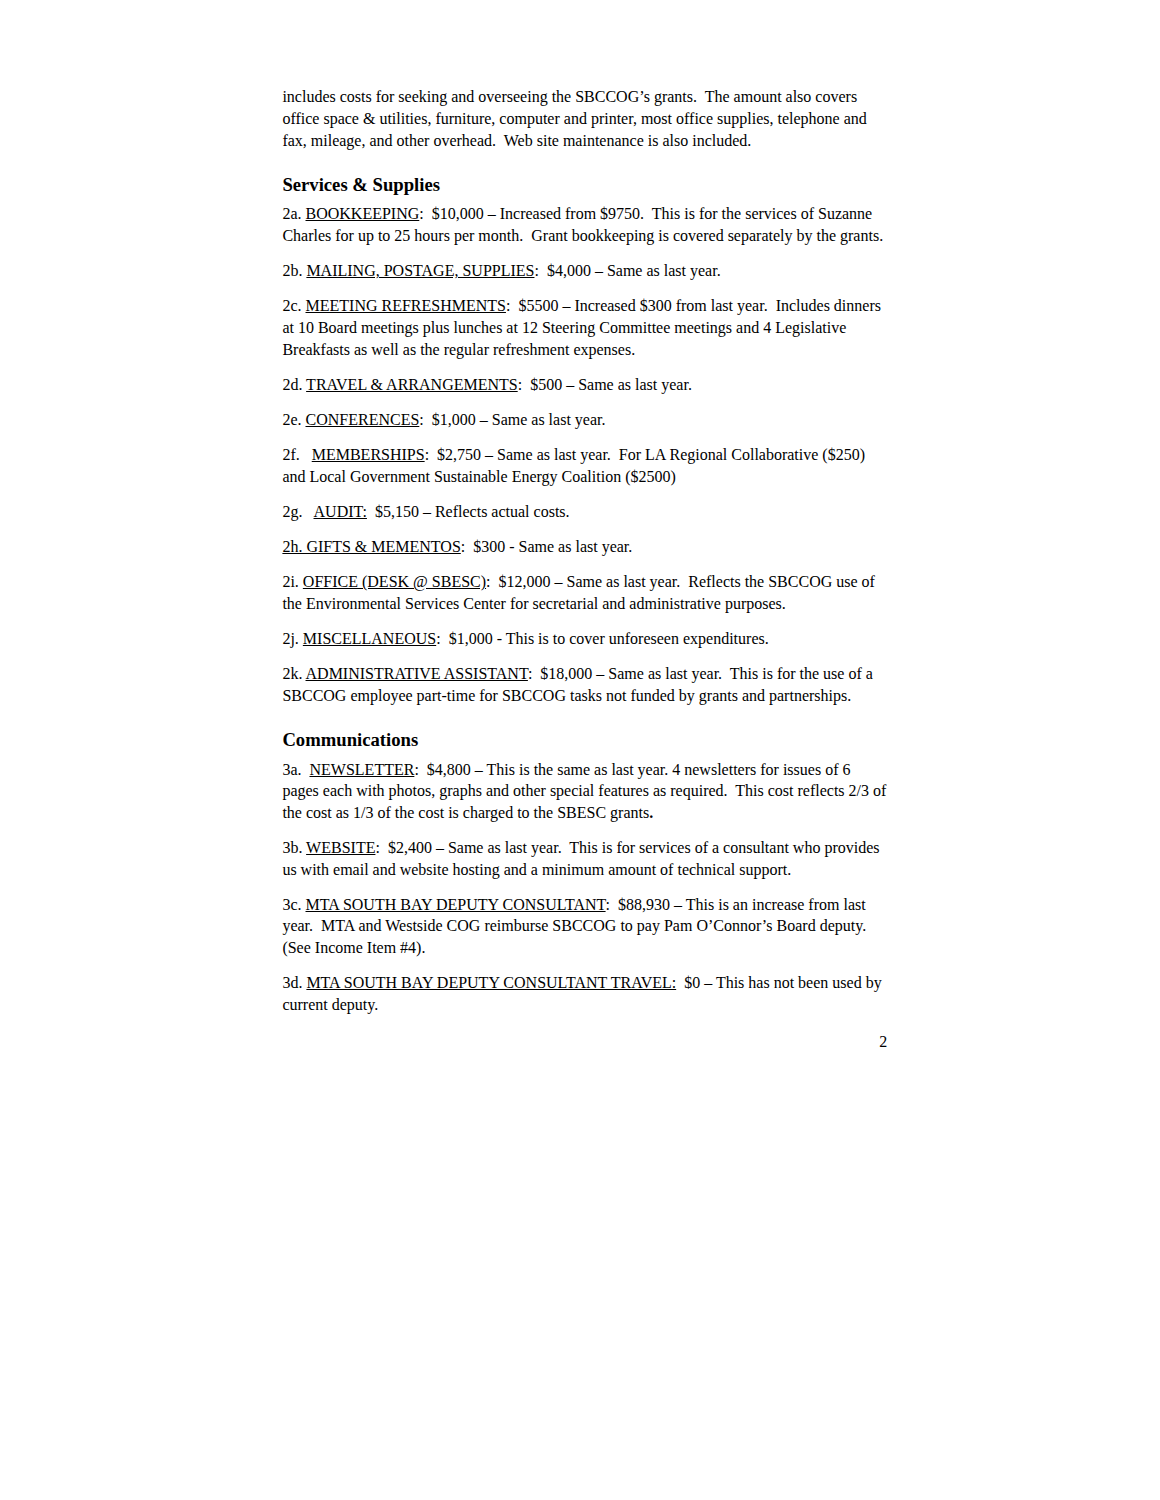includes costs for seeking and overseeing the SBCCOG’s grants. The amount also covers office space & utilities, furniture, computer and printer, most office supplies, telephone and fax, mileage, and other overhead. Web site maintenance is also included.
Services & Supplies
2a. BOOKKEEPING: $10,000 – Increased from $9750. This is for the services of Suzanne Charles for up to 25 hours per month. Grant bookkeeping is covered separately by the grants.
2b. MAILING, POSTAGE, SUPPLIES: $4,000 – Same as last year.
2c. MEETING REFRESHMENTS: $5500 – Increased $300 from last year. Includes dinners at 10 Board meetings plus lunches at 12 Steering Committee meetings and 4 Legislative Breakfasts as well as the regular refreshment expenses.
2d. TRAVEL & ARRANGEMENTS: $500 – Same as last year.
2e. CONFERENCES: $1,000 – Same as last year.
2f. MEMBERSHIPS: $2,750 – Same as last year. For LA Regional Collaborative ($250) and Local Government Sustainable Energy Coalition ($2500)
2g. AUDIT: $5,150 – Reflects actual costs.
2h. GIFTS & MEMENTOS: $300 - Same as last year.
2i. OFFICE (DESK @ SBESC): $12,000 – Same as last year. Reflects the SBCCOG use of the Environmental Services Center for secretarial and administrative purposes.
2j. MISCELLANEOUS: $1,000 - This is to cover unforeseen expenditures.
2k. ADMINISTRATIVE ASSISTANT: $18,000 – Same as last year. This is for the use of a SBCCOG employee part-time for SBCCOG tasks not funded by grants and partnerships.
Communications
3a. NEWSLETTER: $4,800 – This is the same as last year. 4 newsletters for issues of 6 pages each with photos, graphs and other special features as required. This cost reflects 2/3 of the cost as 1/3 of the cost is charged to the SBESC grants.
3b. WEBSITE: $2,400 – Same as last year. This is for services of a consultant who provides us with email and website hosting and a minimum amount of technical support.
3c. MTA SOUTH BAY DEPUTY CONSULTANT: $88,930 – This is an increase from last year. MTA and Westside COG reimburse SBCCOG to pay Pam O’Connor’s Board deputy. (See Income Item #4).
3d. MTA SOUTH BAY DEPUTY CONSULTANT TRAVEL: $0 – This has not been used by current deputy.
2